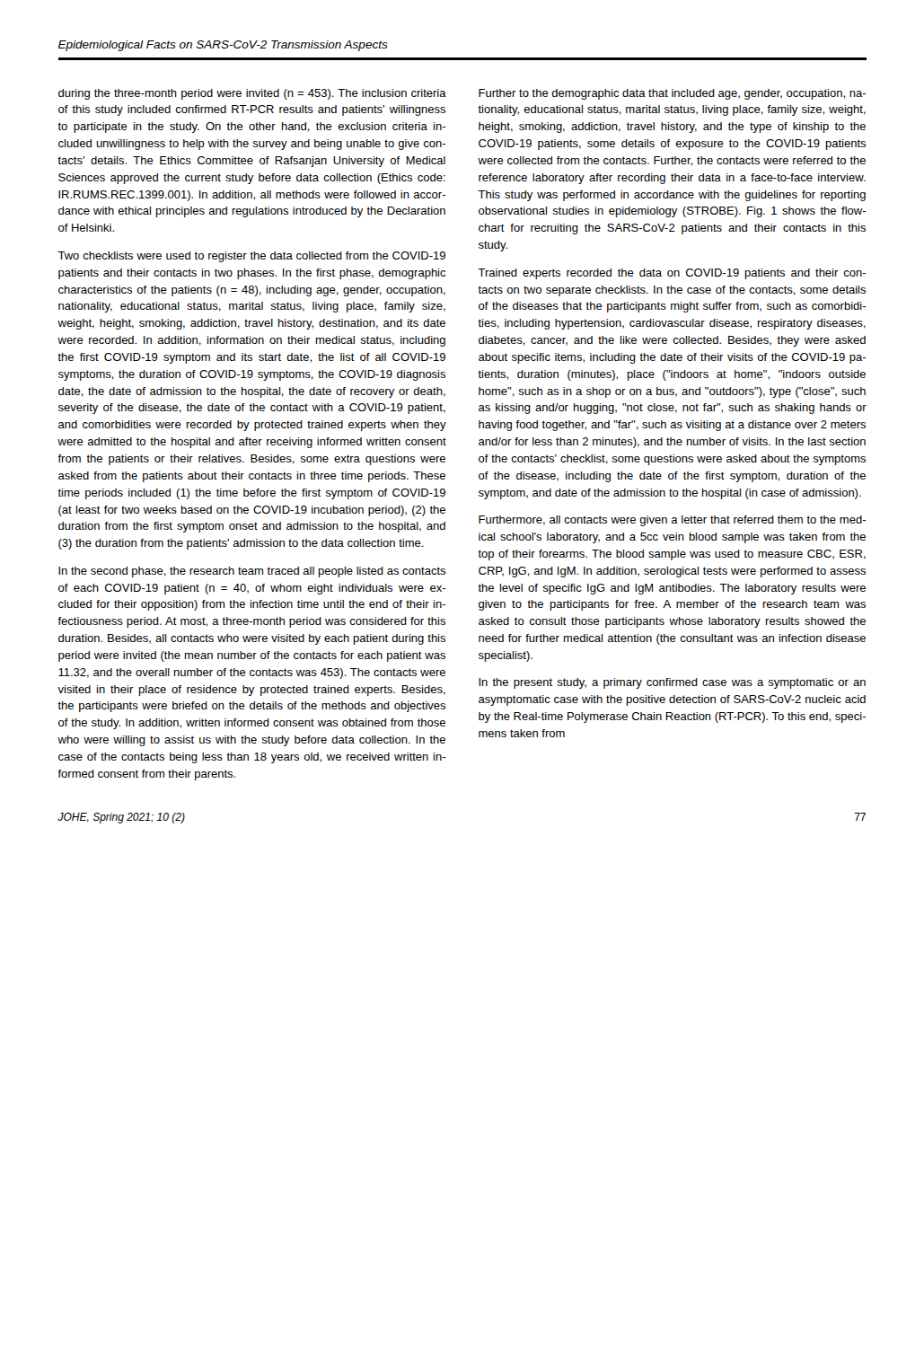Epidemiological Facts on SARS-CoV-2 Transmission Aspects
during the three-month period were invited (n = 453). The inclusion criteria of this study included confirmed RT-PCR results and patients' willingness to participate in the study. On the other hand, the exclusion criteria included unwillingness to help with the survey and being unable to give contacts' details. The Ethics Committee of Rafsanjan University of Medical Sciences approved the current study before data collection (Ethics code: IR.RUMS.REC.1399.001). In addition, all methods were followed in accordance with ethical principles and regulations introduced by the Declaration of Helsinki.
Two checklists were used to register the data collected from the COVID-19 patients and their contacts in two phases. In the first phase, demographic characteristics of the patients (n = 48), including age, gender, occupation, nationality, educational status, marital status, living place, family size, weight, height, smoking, addiction, travel history, destination, and its date were recorded. In addition, information on their medical status, including the first COVID-19 symptom and its start date, the list of all COVID-19 symptoms, the duration of COVID-19 symptoms, the COVID-19 diagnosis date, the date of admission to the hospital, the date of recovery or death, severity of the disease, the date of the contact with a COVID-19 patient, and comorbidities were recorded by protected trained experts when they were admitted to the hospital and after receiving informed written consent from the patients or their relatives. Besides, some extra questions were asked from the patients about their contacts in three time periods. These time periods included (1) the time before the first symptom of COVID-19 (at least for two weeks based on the COVID-19 incubation period), (2) the duration from the first symptom onset and admission to the hospital, and (3) the duration from the patients' admission to the data collection time.
In the second phase, the research team traced all people listed as contacts of each COVID-19 patient (n = 40, of whom eight individuals were excluded for their opposition) from the infection time until the end of their infectiousness period. At most, a three-month period was considered for this duration. Besides, all contacts who were visited by each patient during this period were invited (the mean number of the contacts for each patient was 11.32, and the overall number of the contacts was 453). The contacts were visited in their place of residence by protected trained experts. Besides, the participants were briefed on the details of the methods and objectives of the study. In addition, written informed consent was obtained from those who were willing to assist us with the study before data collection. In the case of the contacts being less than 18 years old, we received written informed consent from their parents.
Further to the demographic data that included age, gender, occupation, nationality, educational status, marital status, living place, family size, weight, height, smoking, addiction, travel history, and the type of kinship to the COVID-19 patients, some details of exposure to the COVID-19 patients were collected from the contacts. Further, the contacts were referred to the reference laboratory after recording their data in a face-to-face interview. This study was performed in accordance with the guidelines for reporting observational studies in epidemiology (STROBE). Fig. 1 shows the flowchart for recruiting the SARS-CoV-2 patients and their contacts in this study.
Trained experts recorded the data on COVID-19 patients and their contacts on two separate checklists. In the case of the contacts, some details of the diseases that the participants might suffer from, such as comorbidities, including hypertension, cardiovascular disease, respiratory diseases, diabetes, cancer, and the like were collected. Besides, they were asked about specific items, including the date of their visits of the COVID-19 patients, duration (minutes), place ("indoors at home", "indoors outside home", such as in a shop or on a bus, and "outdoors"), type ("close", such as kissing and/or hugging, "not close, not far", such as shaking hands or having food together, and "far", such as visiting at a distance over 2 meters and/or for less than 2 minutes), and the number of visits. In the last section of the contacts' checklist, some questions were asked about the symptoms of the disease, including the date of the first symptom, duration of the symptom, and date of the admission to the hospital (in case of admission).
Furthermore, all contacts were given a letter that referred them to the medical school's laboratory, and a 5cc vein blood sample was taken from the top of their forearms. The blood sample was used to measure CBC, ESR, CRP, IgG, and IgM. In addition, serological tests were performed to assess the level of specific IgG and IgM antibodies. The laboratory results were given to the participants for free. A member of the research team was asked to consult those participants whose laboratory results showed the need for further medical attention (the consultant was an infection disease specialist).
In the present study, a primary confirmed case was a symptomatic or an asymptomatic case with the positive detection of SARS-CoV-2 nucleic acid by the Real-time Polymerase Chain Reaction (RT-PCR). To this end, specimens taken from
JOHE, Spring 2021; 10 (2) 77